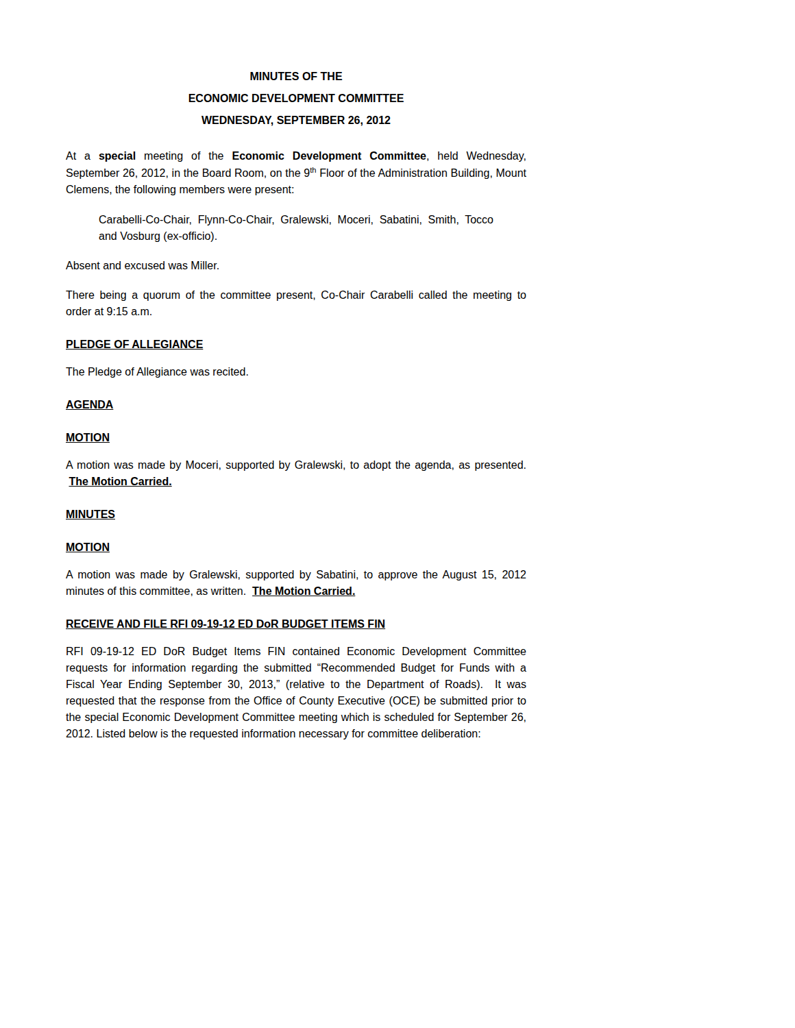MINUTES OF THE
ECONOMIC DEVELOPMENT COMMITTEE
WEDNESDAY, SEPTEMBER 26, 2012
At a special meeting of the Economic Development Committee, held Wednesday, September 26, 2012, in the Board Room, on the 9th Floor of the Administration Building, Mount Clemens, the following members were present:
Carabelli-Co-Chair, Flynn-Co-Chair, Gralewski, Moceri, Sabatini, Smith, Tocco and Vosburg (ex-officio).
Absent and excused was Miller.
There being a quorum of the committee present, Co-Chair Carabelli called the meeting to order at 9:15 a.m.
PLEDGE OF ALLEGIANCE
The Pledge of Allegiance was recited.
AGENDA
MOTION
A motion was made by Moceri, supported by Gralewski, to adopt the agenda, as presented. The Motion Carried.
MINUTES
MOTION
A motion was made by Gralewski, supported by Sabatini, to approve the August 15, 2012 minutes of this committee, as written. The Motion Carried.
RECEIVE AND FILE RFI 09-19-12 ED DoR BUDGET ITEMS FIN
RFI 09-19-12 ED DoR Budget Items FIN contained Economic Development Committee requests for information regarding the submitted “Recommended Budget for Funds with a Fiscal Year Ending September 30, 2013,” (relative to the Department of Roads). It was requested that the response from the Office of County Executive (OCE) be submitted prior to the special Economic Development Committee meeting which is scheduled for September 26, 2012. Listed below is the requested information necessary for committee deliberation: